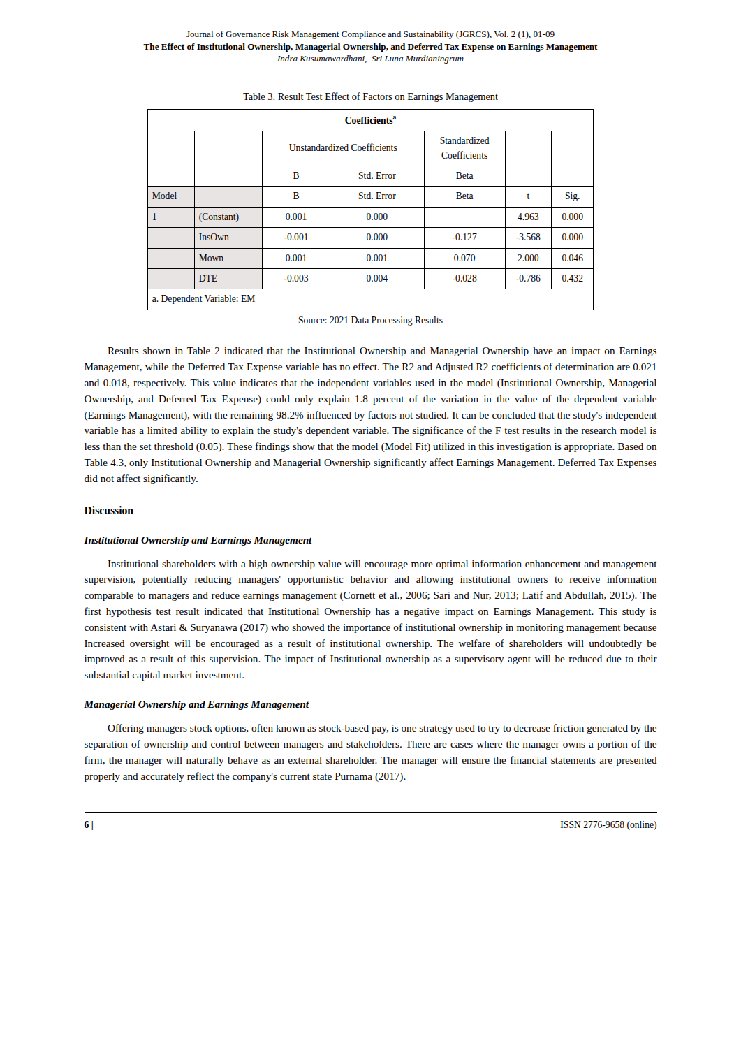Journal of Governance Risk Management Compliance and Sustainability (JGRCS), Vol. 2 (1), 01-09
The Effect of Institutional Ownership, Managerial Ownership, and Deferred Tax Expense on Earnings Management
Indra Kusumawardhani, Sri Luna Murdianingrum
Table 3. Result Test Effect of Factors on Earnings Management
Coefficients a
| | | Unstandardized Coefficients | Standardized Coefficients | | |
| B | Std. Error | Beta |
| Model | | B | Std. Error | Beta | t | Sig. |
| 1 | (Constant) | 0.001 | 0.000 | | 4.963 | 0.000 |
| | InsOwn | -0.001 | 0.000 | -0.127 | -3.568 | 0.000 |
| | Mown | 0.001 | 0.001 | 0.070 | 2.000 | 0.046 |
| | DTE | -0.003 | 0.004 | -0.028 | -0.786 | 0.432 |
| a. Dependent Variable: EM |
Source: 2021 Data Processing Results
Results shown in Table 2 indicated that the Institutional Ownership and Managerial Ownership have an impact on Earnings Management, while the Deferred Tax Expense variable has no effect. The R2 and Adjusted R2 coefficients of determination are 0.021 and 0.018, respectively. This value indicates that the independent variables used in the model (Institutional Ownership, Managerial Ownership, and Deferred Tax Expense) could only explain 1.8 percent of the variation in the value of the dependent variable (Earnings Management), with the remaining 98.2% influenced by factors not studied. It can be concluded that the study's independent variable has a limited ability to explain the study's dependent variable. The significance of the F test results in the research model is less than the set threshold (0.05). These findings show that the model (Model Fit) utilized in this investigation is appropriate. Based on Table 4.3, only Institutional Ownership and Managerial Ownership significantly affect Earnings Management. Deferred Tax Expenses did not affect significantly.
Discussion
Institutional Ownership and Earnings Management
Institutional shareholders with a high ownership value will encourage more optimal information enhancement and management supervision, potentially reducing managers' opportunistic behavior and allowing institutional owners to receive information comparable to managers and reduce earnings management (Cornett et al., 2006; Sari and Nur, 2013; Latif and Abdullah, 2015). The first hypothesis test result indicated that Institutional Ownership has a negative impact on Earnings Management. This study is consistent with Astari & Suryanawa (2017) who showed the importance of institutional ownership in monitoring management because Increased oversight will be encouraged as a result of institutional ownership. The welfare of shareholders will undoubtedly be improved as a result of this supervision. The impact of Institutional ownership as a supervisory agent will be reduced due to their substantial capital market investment.
Managerial Ownership and Earnings Management
Offering managers stock options, often known as stock-based pay, is one strategy used to try to decrease friction generated by the separation of ownership and control between managers and stakeholders. There are cases where the manager owns a portion of the firm, the manager will naturally behave as an external shareholder. The manager will ensure the financial statements are presented properly and accurately reflect the company's current state Purnama (2017).
6 | ISSN 2776-9658 (online)